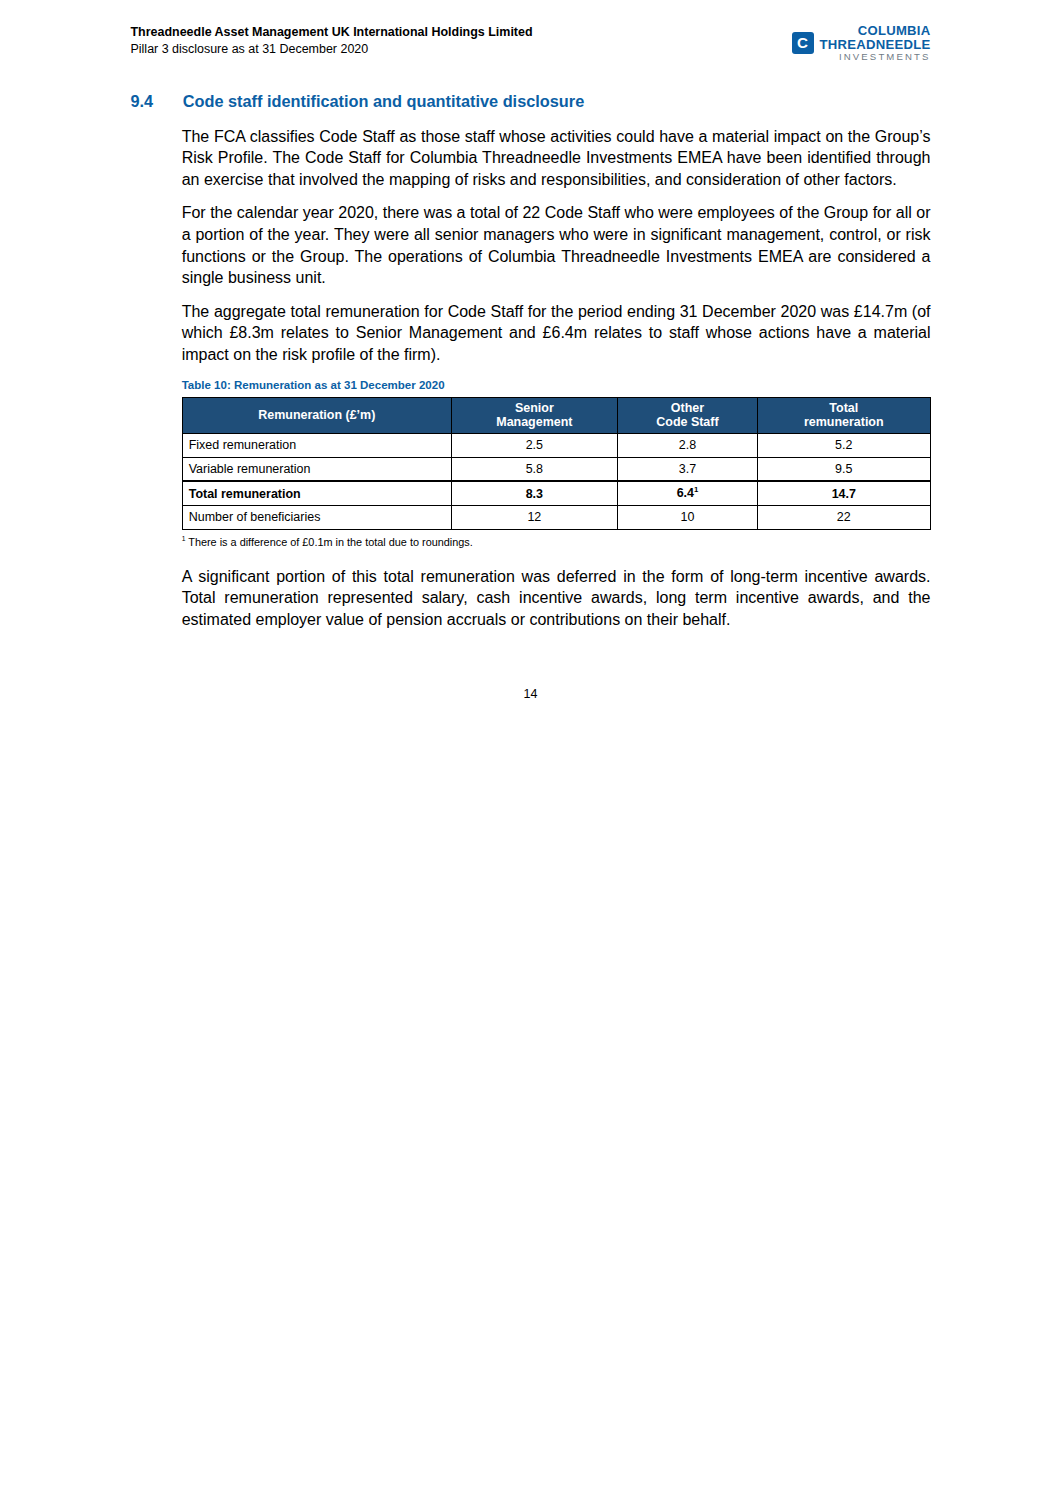Threadneedle Asset Management UK International Holdings Limited
Pillar 3 disclosure as at 31 December 2020
C
COLUMBIA
THREADNEEDLE
INVESTMENTS
9.4 Code staff identification and quantitative disclosure
The FCA classifies Code Staff as those staff whose activities could have a material impact on the Group’s Risk Profile. The Code Staff for Columbia Threadneedle Investments EMEA have been identified through an exercise that involved the mapping of risks and responsibilities, and consideration of other factors.
For the calendar year 2020, there was a total of 22 Code Staff who were employees of the Group for all or a portion of the year. They were all senior managers who were in significant management, control, or risk functions or the Group. The operations of Columbia Threadneedle Investments EMEA are considered a single business unit.
The aggregate total remuneration for Code Staff for the period ending 31 December 2020 was £14.7m (of which £8.3m relates to Senior Management and £6.4m relates to staff whose actions have a material impact on the risk profile of the firm).
Table 10: Remuneration as at 31 December 2020
| Remuneration (£’m) | Senior Management | Other Code Staff | Total remuneration |
| --- | --- | --- | --- |
| Fixed remuneration | 2.5 | 2.8 | 5.2 |
| Variable remuneration | 5.8 | 3.7 | 9.5 |
| Total remuneration | 8.3 | 6.4 1 | 14.7 |
| Number of beneficiaries | 12 | 10 | 22 |
1 There is a difference of £0.1m in the total due to roundings.
A significant portion of this total remuneration was deferred in the form of long-term incentive awards. Total remuneration represented salary, cash incentive awards, long term incentive awards, and the estimated employer value of pension accruals or contributions on their behalf.
14